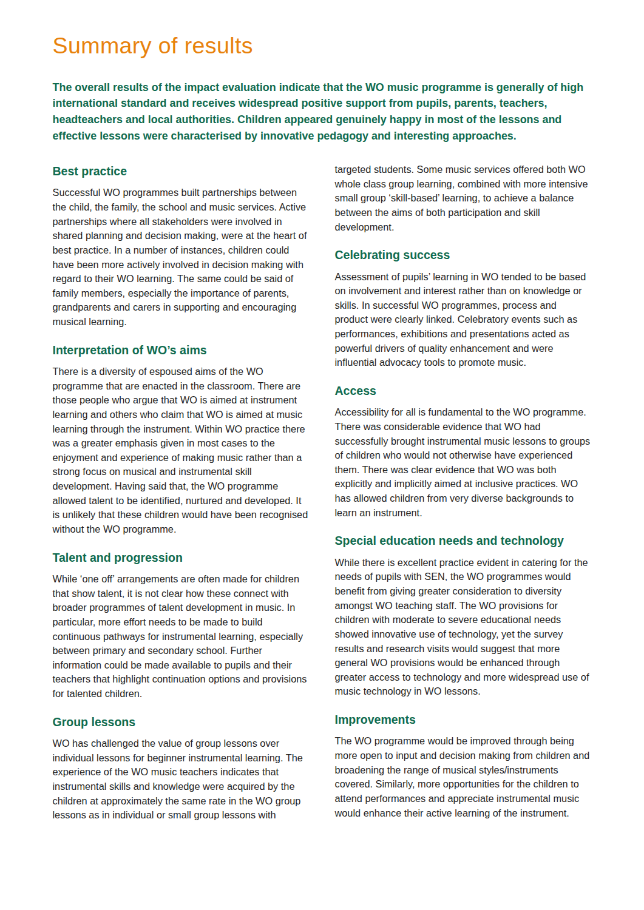Summary of results
The overall results of the impact evaluation indicate that the WO music programme is generally of high international standard and receives widespread positive support from pupils, parents, teachers, headteachers and local authorities. Children appeared genuinely happy in most of the lessons and effective lessons were characterised by innovative pedagogy and interesting approaches.
Best practice
Successful WO programmes built partnerships between the child, the family, the school and music services. Active partnerships where all stakeholders were involved in shared planning and decision making, were at the heart of best practice. In a number of instances, children could have been more actively involved in decision making with regard to their WO learning. The same could be said of family members, especially the importance of parents, grandparents and carers in supporting and encouraging musical learning.
Interpretation of WO’s aims
There is a diversity of espoused aims of the WO programme that are enacted in the classroom. There are those people who argue that WO is aimed at instrument learning and others who claim that WO is aimed at music learning through the instrument. Within WO practice there was a greater emphasis given in most cases to the enjoyment and experience of making music rather than a strong focus on musical and instrumental skill development. Having said that, the WO programme allowed talent to be identified, nurtured and developed. It is unlikely that these children would have been recognised without the WO programme.
Talent and progression
While ‘one off’ arrangements are often made for children that show talent, it is not clear how these connect with broader programmes of talent development in music. In particular, more effort needs to be made to build continuous pathways for instrumental learning, especially between primary and secondary school. Further information could be made available to pupils and their teachers that highlight continuation options and provisions for talented children.
Group lessons
WO has challenged the value of group lessons over individual lessons for beginner instrumental learning. The experience of the WO music teachers indicates that instrumental skills and knowledge were acquired by the children at approximately the same rate in the WO group lessons as in individual or small group lessons with targeted students. Some music services offered both WO whole class group learning, combined with more intensive small group ‘skill-based’ learning, to achieve a balance between the aims of both participation and skill development.
Celebrating success
Assessment of pupils’ learning in WO tended to be based on involvement and interest rather than on knowledge or skills. In successful WO programmes, process and product were clearly linked. Celebratory events such as performances, exhibitions and presentations acted as powerful drivers of quality enhancement and were influential advocacy tools to promote music.
Access
Accessibility for all is fundamental to the WO programme. There was considerable evidence that WO had successfully brought instrumental music lessons to groups of children who would not otherwise have experienced them. There was clear evidence that WO was both explicitly and implicitly aimed at inclusive practices. WO has allowed children from very diverse backgrounds to learn an instrument.
Special education needs and technology
While there is excellent practice evident in catering for the needs of pupils with SEN, the WO programmes would benefit from giving greater consideration to diversity amongst WO teaching staff. The WO provisions for children with moderate to severe educational needs showed innovative use of technology, yet the survey results and research visits would suggest that more general WO provisions would be enhanced through greater access to technology and more widespread use of music technology in WO lessons.
Improvements
The WO programme would be improved through being more open to input and decision making from children and broadening the range of musical styles/instruments covered. Similarly, more opportunities for the children to attend performances and appreciate instrumental music would enhance their active learning of the instrument.